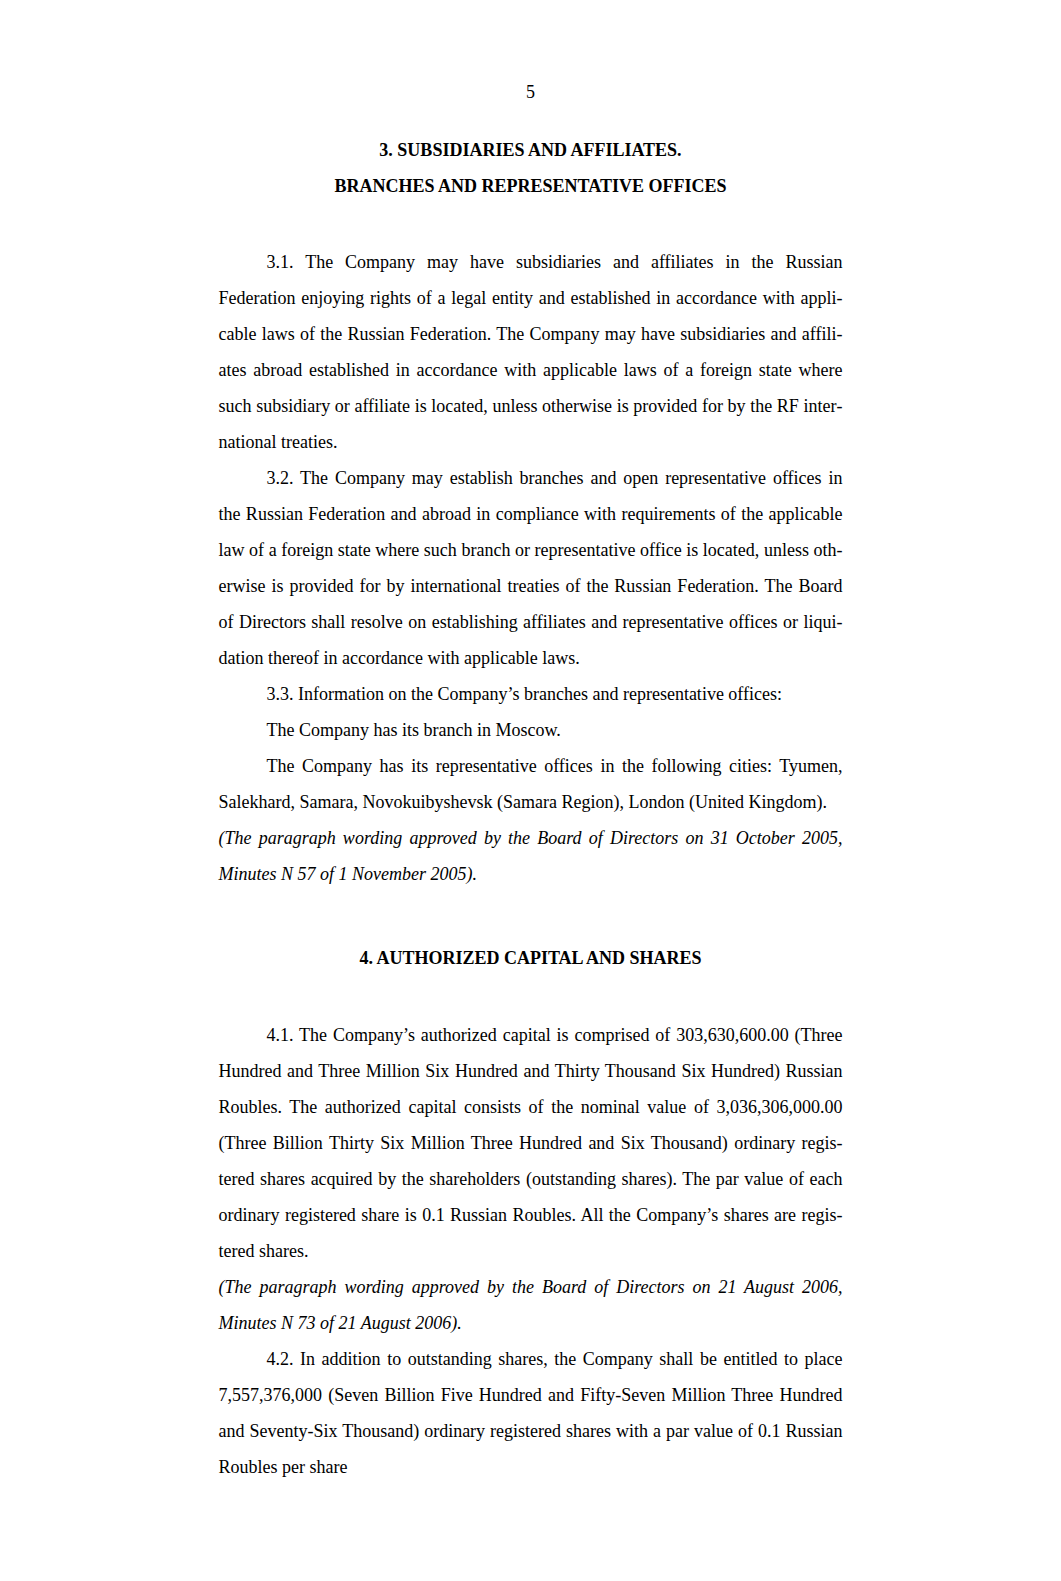5
3. Subsidiaries and Affiliates. Branches and Representative Offices
3.1. The Company may have subsidiaries and affiliates in the Russian Federation enjoying rights of a legal entity and established in accordance with applicable laws of the Russian Federation. The Company may have subsidiaries and affiliates abroad established in accordance with applicable laws of a foreign state where such subsidiary or affiliate is located, unless otherwise is provided for by the RF international treaties.
3.2. The Company may establish branches and open representative offices in the Russian Federation and abroad in compliance with requirements of the applicable law of a foreign state where such branch or representative office is located, unless otherwise is provided for by international treaties of the Russian Federation. The Board of Directors shall resolve on establishing affiliates and representative offices or liquidation thereof in accordance with applicable laws.
3.3. Information on the Company’s branches and representative offices:
The Company has its branch in Moscow.
The Company has its representative offices in the following cities: Tyumen, Salekhard, Samara, Novokuibyshevsk (Samara Region), London (United Kingdom).
(The paragraph wording approved by the Board of Directors on 31 October 2005, Minutes N 57 of 1 November 2005).
4. Authorized Capital and Shares
4.1. The Company’s authorized capital is comprised of 303,630,600.00 (Three Hundred and Three Million Six Hundred and Thirty Thousand Six Hundred) Russian Roubles. The authorized capital consists of the nominal value of 3,036,306,000.00 (Three Billion Thirty Six Million Three Hundred and Six Thousand) ordinary registered shares acquired by the shareholders (outstanding shares). The par value of each ordinary registered share is 0.1 Russian Roubles. All the Company’s shares are registered shares.
(The paragraph wording approved by the Board of Directors on 21 August 2006, Minutes N 73 of 21 August 2006).
4.2. In addition to outstanding shares, the Company shall be entitled to place 7,557,376,000 (Seven Billion Five Hundred and Fifty-Seven Million Three Hundred and Seventy-Six Thousand) ordinary registered shares with a par value of 0.1 Russian Roubles per share